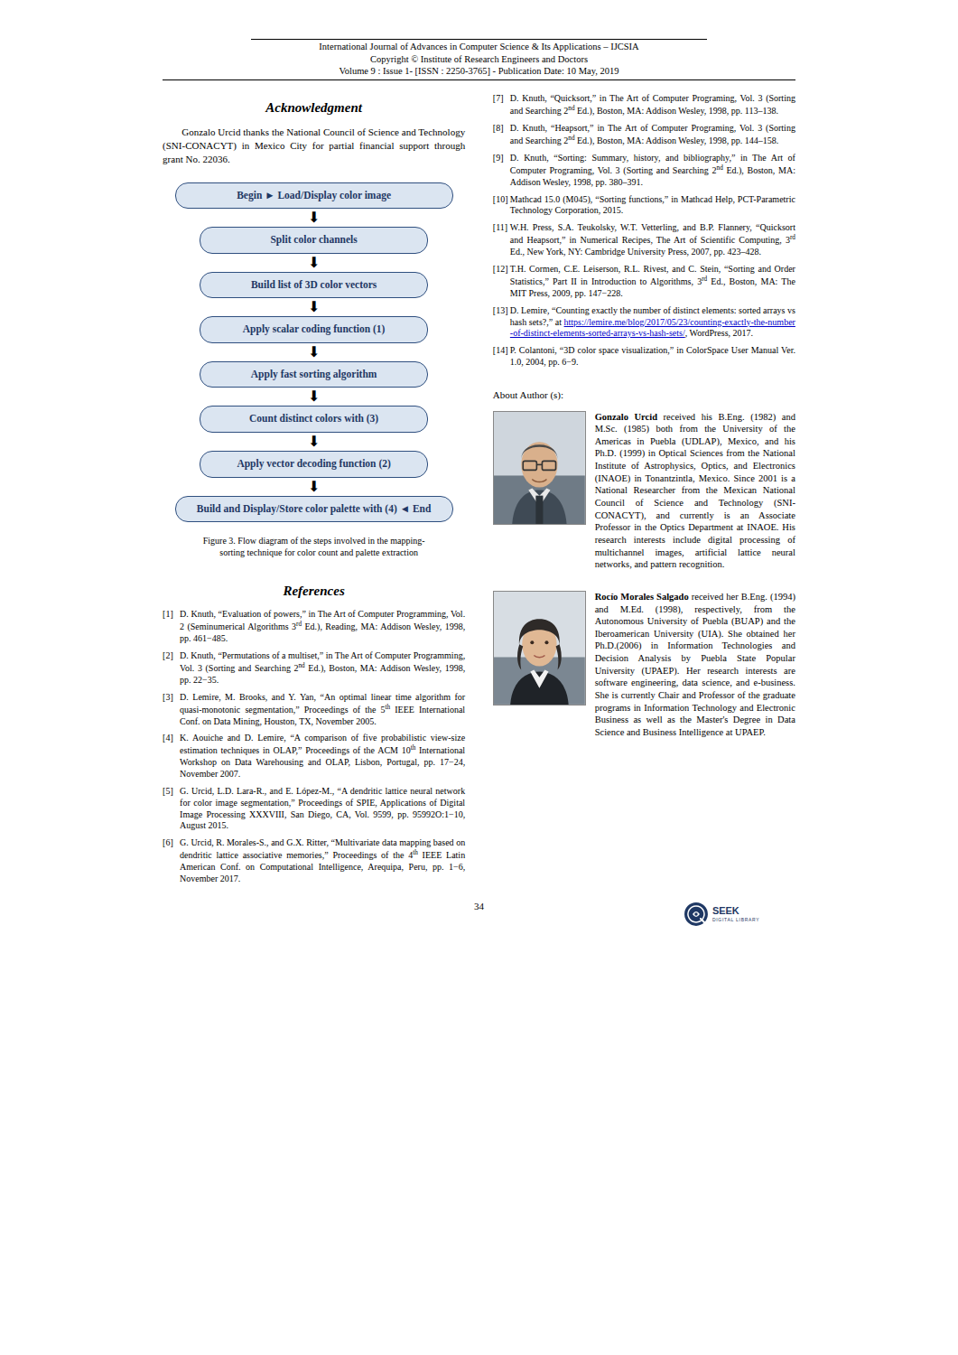International Journal of Advances in Computer Science & Its Applications – IJCSIA
Copyright © Institute of Research Engineers and Doctors
Volume 9 : Issue 1- [ISSN : 2250-3765] - Publication Date: 10 May, 2019
Acknowledgment
Gonzalo Urcid thanks the National Council of Science and Technology (SNI-CONACYT) in Mexico City for partial financial support through grant No. 22036.
Begin ► Load/Display color image
⬇
Split color channels
⬇
Build list of 3D color vectors
⬇
Apply scalar coding function (1)
⬇
Apply fast sorting algorithm
⬇
Count distinct colors with (3)
⬇
Apply vector decoding function (2)
⬇
Build and Display/Store color palette with (4) ◄ End
Figure 3. Flow diagram of the steps involved in the mapping- sorting technique for color count and palette extraction
References
D. Knuth, “Evaluation of powers,” in The Art of Computer Programming, Vol. 2 (Seminumerical Algorithms 3rd Ed.), Reading, MA: Addison Wesley, 1998, pp. 461−485.
D. Knuth, “Permutations of a multiset,” in The Art of Computer Programming, Vol. 3 (Sorting and Searching 2nd Ed.), Boston, MA: Addison Wesley, 1998, pp. 22−35.
D. Lemire, M. Brooks, and Y. Yan, “An optimal linear time algorithm for quasi-monotonic segmentation,” Proceedings of the 5th IEEE International Conf. on Data Mining, Houston, TX, November 2005.
K. Aouiche and D. Lemire, “A comparison of five probabilistic view-size estimation techniques in OLAP,” Proceedings of the ACM 10th International Workshop on Data Warehousing and OLAP, Lisbon, Portugal, pp. 17−24, November 2007.
G. Urcid, L.D. Lara-R., and E. López-M., “A dendritic lattice neural network for color image segmentation,” Proceedings of SPIE, Applications of Digital Image Processing XXXVIII, San Diego, CA, Vol. 9599, pp. 95992O:1−10, August 2015.
G. Urcid, R. Morales-S., and G.X. Ritter, “Multivariate data mapping based on dendritic lattice associative memories,” Proceedings of the 4th IEEE Latin American Conf. on Computational Intelligence, Arequipa, Peru, pp. 1−6, November 2017.
D. Knuth, “Quicksort,” in The Art of Computer Programing, Vol. 3 (Sorting and Searching 2nd Ed.), Boston, MA: Addison Wesley, 1998, pp. 113–138.
D. Knuth, “Heapsort,” in The Art of Computer Programing, Vol. 3 (Sorting and Searching 2nd Ed.), Boston, MA: Addison Wesley, 1998, pp. 144–158.
D. Knuth, “Sorting: Summary, history, and bibliography,” in The Art of Computer Programing, Vol. 3 (Sorting and Searching 2nd Ed.), Boston, MA: Addison Wesley, 1998, pp. 380–391.
Mathcad 15.0 (M045), “Sorting functions,” in Mathcad Help, PCT-Parametric Technology Corporation, 2015.
W.H. Press, S.A. Teukolsky, W.T. Vetterling, and B.P. Flannery, “Quicksort and Heapsort,” in Numerical Recipes, The Art of Scientific Computing, 3rd Ed., New York, NY: Cambridge University Press, 2007, pp. 423–428.
T.H. Cormen, C.E. Leiserson, R.L. Rivest, and C. Stein, “Sorting and Order Statistics,” Part II in Introduction to Algorithms, 3rd Ed., Boston, MA: The MIT Press, 2009, pp. 147−228.
D. Lemire, “Counting exactly the number of distinct elements: sorted arrays vs hash sets?,” at https://lemire.me/blog/2017/05/23/counting-exactly-the-number-of-distinct-elements-sorted-arrays-vs-hash-sets/, WordPress, 2017.
P. Colantoni, “3D color space visualization,” in ColorSpace User Manual Ver. 1.0, 2004, pp. 6−9.
About Author (s):
Gonzalo Urcid received his B.Eng. (1982) and M.Sc. (1985) both from the University of the Americas in Puebla (UDLAP), Mexico, and his Ph.D. (1999) in Optical Sciences from the National Institute of Astrophysics, Optics, and Electronics (INAOE) in Tonantzintla, Mexico. Since 2001 is a National Researcher from the Mexican National Council of Science and Technology (SNI-CONACYT), and currently is an Associate Professor in the Optics Department at INAOE. His research interests include digital processing of multichannel images, artificial lattice neural networks, and pattern recognition.
Rocío Morales Salgado received her B.Eng. (1994) and M.Ed. (1998), respectively, from the Autonomous University of Puebla (BUAP) and the Iberoamerican University (UIA). She obtained her Ph.D.(2006) in Information Technologies and Decision Analysis by Puebla State Popular University (UPAEP). Her research interests are software engineering, data science, and e-business. She is currently Chair and Professor of the graduate programs in Information Technology and Electronic Business as well as the Master's Degree in Data Science and Business Intelligence at UPAEP.
34
SEEK DIGITAL LIBRARY